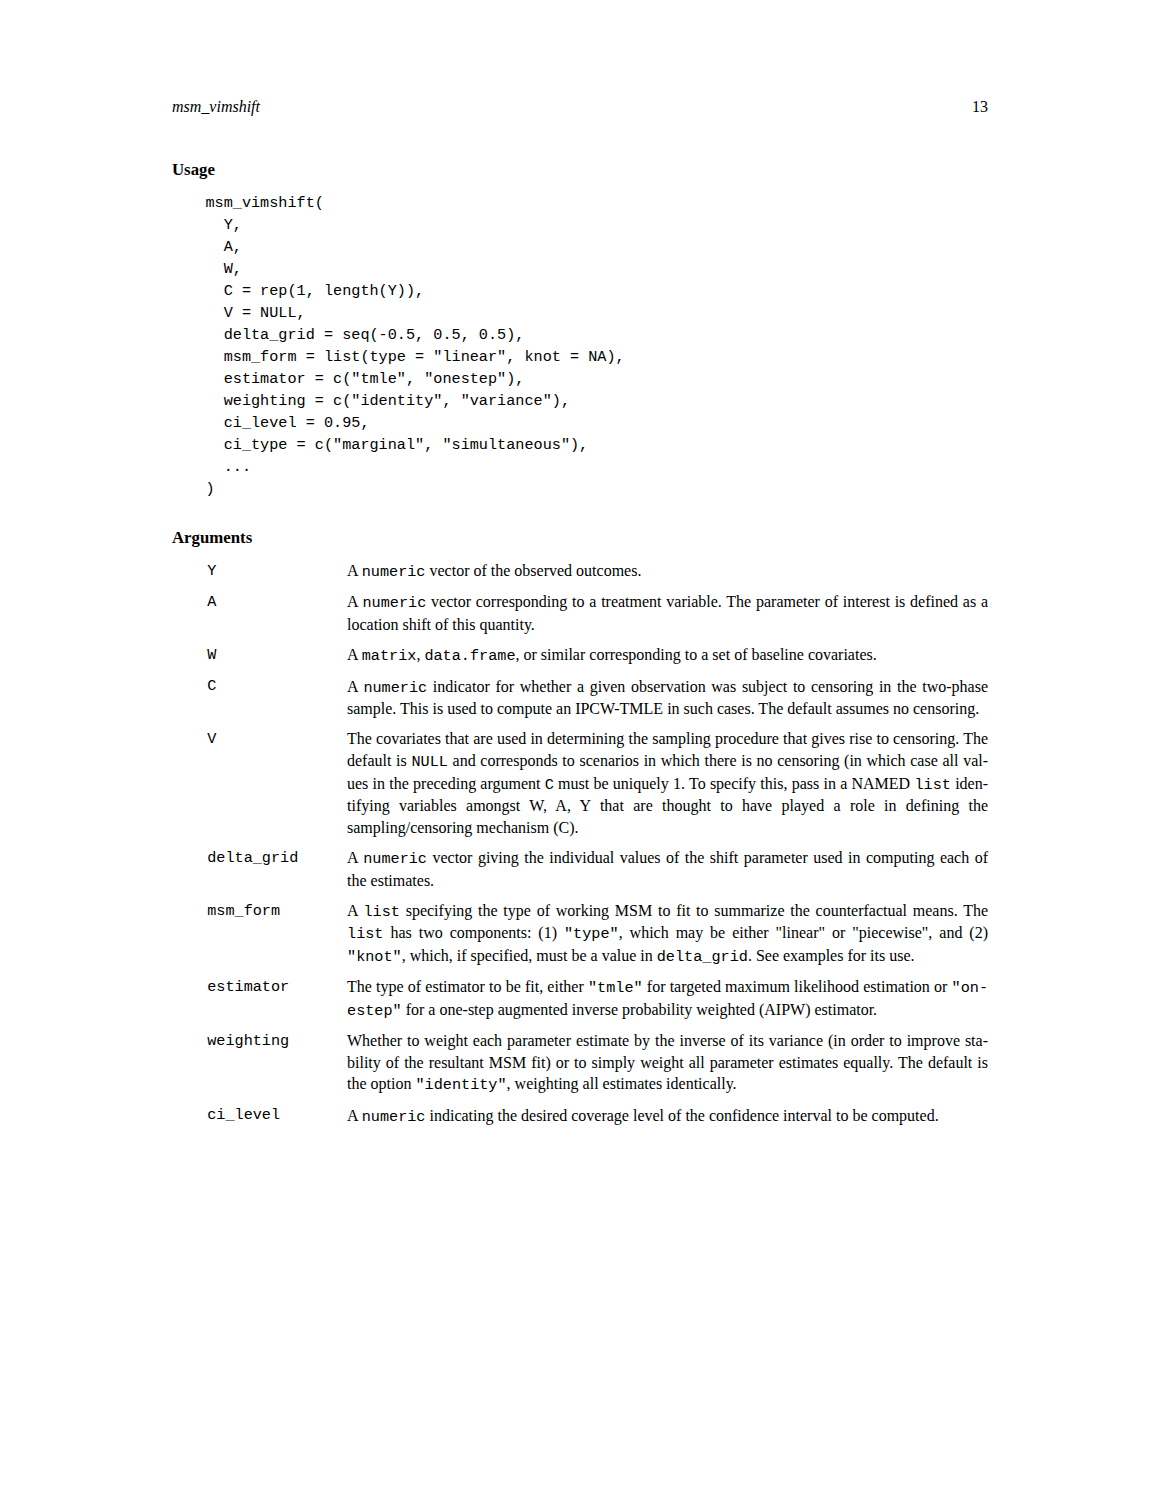msm_vimshift 13
Usage
msm_vimshift(
  Y,
  A,
  W,
  C = rep(1, length(Y)),
  V = NULL,
  delta_grid = seq(-0.5, 0.5, 0.5),
  msm_form = list(type = "linear", knot = NA),
  estimator = c("tmle", "onestep"),
  weighting = c("identity", "variance"),
  ci_level = 0.95,
  ci_type = c("marginal", "simultaneous"),
  ...
)
Arguments
Y
A numeric vector of the observed outcomes.
A
A numeric vector corresponding to a treatment variable. The parameter of interest is defined as a location shift of this quantity.
W
A matrix, data.frame, or similar corresponding to a set of baseline covariates.
C
A numeric indicator for whether a given observation was subject to censoring in the two-phase sample. This is used to compute an IPCW-TMLE in such cases. The default assumes no censoring.
V
The covariates that are used in determining the sampling procedure that gives rise to censoring. The default is NULL and corresponds to scenarios in which there is no censoring (in which case all values in the preceding argument C must be uniquely 1. To specify this, pass in a NAMED list identifying variables amongst W, A, Y that are thought to have played a role in defining the sampling/censoring mechanism (C).
delta_grid
A numeric vector giving the individual values of the shift parameter used in computing each of the estimates.
msm_form
A list specifying the type of working MSM to fit to summarize the counterfactual means. The list has two components: (1) "type", which may be either "linear" or "piecewise", and (2) "knot", which, if specified, must be a value in delta_grid. See examples for its use.
estimator
The type of estimator to be fit, either "tmle" for targeted maximum likelihood estimation or "onestep" for a one-step augmented inverse probability weighted (AIPW) estimator.
weighting
Whether to weight each parameter estimate by the inverse of its variance (in order to improve stability of the resultant MSM fit) or to simply weight all parameter estimates equally. The default is the option "identity", weighting all estimates identically.
ci_level
A numeric indicating the desired coverage level of the confidence interval to be computed.